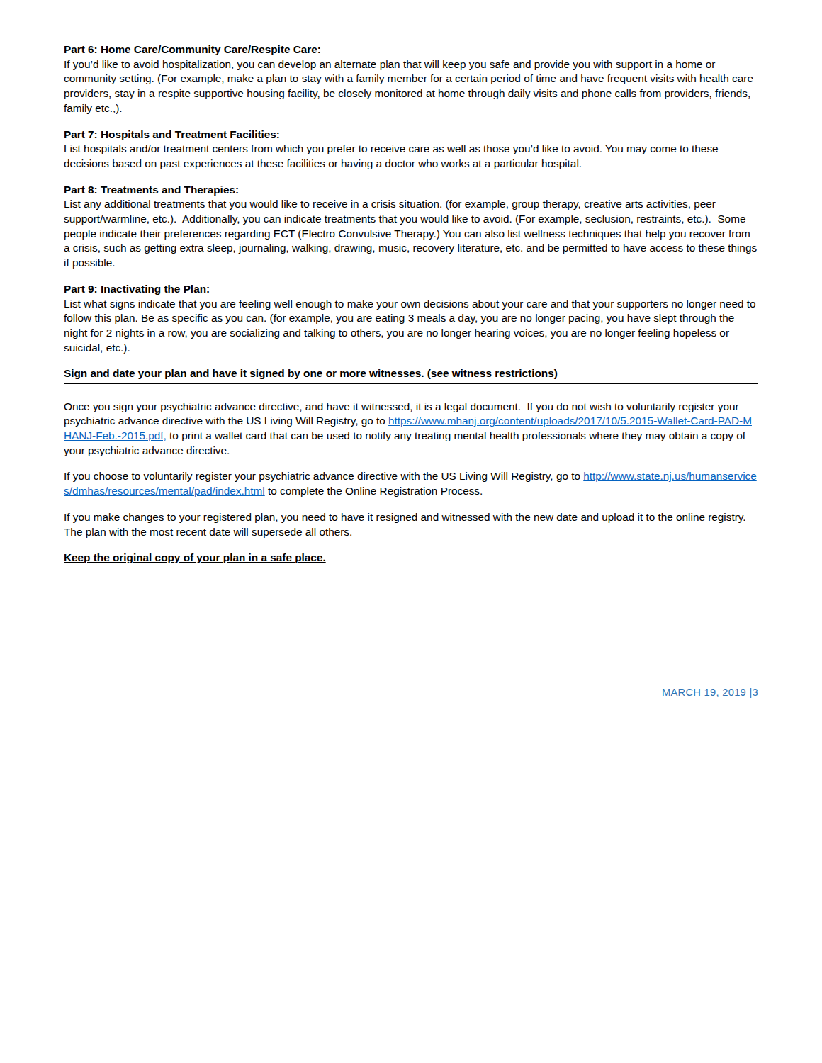Part 6: Home Care/Community Care/Respite Care:
If you’d like to avoid hospitalization, you can develop an alternate plan that will keep you safe and provide you with support in a home or community setting. (For example, make a plan to stay with a family member for a certain period of time and have frequent visits with health care providers, stay in a respite supportive housing facility, be closely monitored at home through daily visits and phone calls from providers, friends, family etc.,).
Part 7: Hospitals and Treatment Facilities:
List hospitals and/or treatment centers from which you prefer to receive care as well as those you’d like to avoid. You may come to these decisions based on past experiences at these facilities or having a doctor who works at a particular hospital.
Part 8: Treatments and Therapies:
List any additional treatments that you would like to receive in a crisis situation. (for example, group therapy, creative arts activities, peer support/warmline, etc.). Additionally, you can indicate treatments that you would like to avoid. (For example, seclusion, restraints, etc.). Some people indicate their preferences regarding ECT (Electro Convulsive Therapy.) You can also list wellness techniques that help you recover from a crisis, such as getting extra sleep, journaling, walking, drawing, music, recovery literature, etc. and be permitted to have access to these things if possible.
Part 9: Inactivating the Plan:
List what signs indicate that you are feeling well enough to make your own decisions about your care and that your supporters no longer need to follow this plan. Be as specific as you can. (for example, you are eating 3 meals a day, you are no longer pacing, you have slept through the night for 2 nights in a row, you are socializing and talking to others, you are no longer hearing voices, you are no longer feeling hopeless or suicidal, etc.).
Sign and date your plan and have it signed by one or more witnesses. (see witness restrictions)
Once you sign your psychiatric advance directive, and have it witnessed, it is a legal document. If you do not wish to voluntarily register your psychiatric advance directive with the US Living Will Registry, go to https://www.mhanj.org/content/uploads/2017/10/5.2015-Wallet-Card-PAD-MHANJ-Feb.-2015.pdf, to print a wallet card that can be used to notify any treating mental health professionals where they may obtain a copy of your psychiatric advance directive.
If you choose to voluntarily register your psychiatric advance directive with the US Living Will Registry, go to http://www.state.nj.us/humanservices/dmhas/resources/mental/pad/index.html to complete the Online Registration Process.
If you make changes to your registered plan, you need to have it resigned and witnessed with the new date and upload it to the online registry. The plan with the most recent date will supersede all others.
Keep the original copy of your plan in a safe place.
MARCH 19, 2019 |3